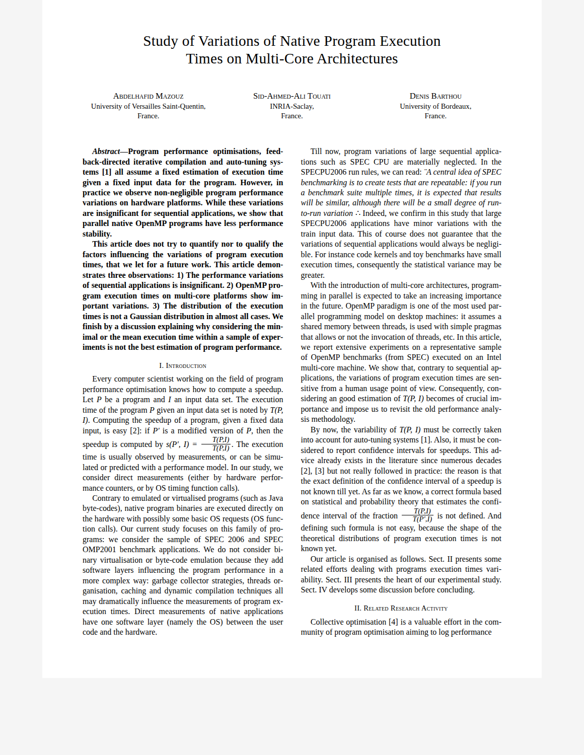Study of Variations of Native Program Execution
Times on Multi-Core Architectures
Abdelhafid Mazouz
University of Versailles Saint-Quentin,
France.
Sid-Ahmed-Ali Touati
INRIA-Saclay,
France.
Denis Barthou
University of Bordeaux,
France.
Abstract—Program performance optimisations, feedback-directed iterative compilation and auto-tuning systems [1] all assume a fixed estimation of execution time given a fixed input data for the program. However, in practice we observe non-negligible program performance variations on hardware platforms. While these variations are insignificant for sequential applications, we show that parallel native OpenMP programs have less performance stability.
This article does not try to quantify nor to qualify the factors influencing the variations of program execution times, that we let for a future work. This article demonstrates three observations: 1) The performance variations of sequential applications is insignificant. 2) OpenMP program execution times on multi-core platforms show important variations. 3) The distribution of the execution times is not a Gaussian distribution in almost all cases. We finish by a discussion explaining why considering the minimal or the mean execution time within a sample of experiments is not the best estimation of program performance.
I. Introduction
Every computer scientist working on the field of program performance optimisation knows how to compute a speedup. Let P be a program and I an input data set. The execution time of the program P given an input data set is noted by T(P, I). Computing the speedup of a program, given a fixed data input, is easy [2]: if P′ is a modified version of P, then the speedup is computed by s(P′, I) = T(P,I) T(P,I). The execution time is usually observed by measurements, or can be simulated or predicted with a performance model. In our study, we consider direct measurements (either by hardware performance counters, or by OS timing function calls).
Contrary to emulated or virtualised programs (such as Java byte-codes), native program binaries are executed directly on the hardware with possibly some basic OS requests (OS function calls). Our current study focuses on this family of programs: we consider the sample of SPEC 2006 and SPEC OMP2001 benchmark applications. We do not consider binary virtualisation or byte-code emulation because they add software layers influencing the program performance in a more complex way: garbage collector strategies, threads organisation, caching and dynamic compilation techniques all may dramatically influence the measurements of program execution times. Direct measurements of native applications have one software layer (namely the OS) between the user code and the hardware.
Till now, program variations of large sequential applications such as SPEC CPU are materially neglected. In the SPECPU2006 run rules, we can read: ¨A central idea of SPEC benchmarking is to create tests that are repeatable: if you run a benchmark suite multiple times, it is expected that results will be similar, although there will be a small degree of run-to-run variation ∴ Indeed, we confirm in this study that large SPECPU2006 applications have minor variations with the train input data. This of course does not guarantee that the variations of sequential applications would always be negligible. For instance code kernels and toy benchmarks have small execution times, consequently the statistical variance may be greater.
With the introduction of multi-core architectures, programming in parallel is expected to take an increasing importance in the future. OpenMP paradigm is one of the most used parallel programming model on desktop machines: it assumes a shared memory between threads, is used with simple pragmas that allows or not the invocation of threads, etc. In this article, we report extensive experiments on a representative sample of OpenMP benchmarks (from SPEC) executed on an Intel multi-core machine. We show that, contrary to sequential applications, the variations of program execution times are sensitive from a human usage point of view. Consequently, considering an good estimation of T(P, I) becomes of crucial importance and impose us to revisit the old performance analysis methodology.
By now, the variability of T(P, I) must be correctly taken into account for auto-tuning systems [1]. Also, it must be considered to report confidence intervals for speedups. This advice already exists in the literature since numerous decades [2], [3] but not really followed in practice: the reason is that the exact definition of the confidence interval of a speedup is not known till yet. As far as we know, a correct formula based on statistical and probability theory that estimates the confidence interval of the fraction T(P,I) T(P′,I) is not defined. And defining such formula is not easy, because the shape of the theoretical distributions of program execution times is not known yet.
Our article is organised as follows. Sect. II presents some related efforts dealing with programs execution times variability. Sect. III presents the heart of our experimental study. Sect. IV develops some discussion before concluding.
II. Related Research Activity
Collective optimisation [4] is a valuable effort in the community of program optimisation aiming to log performance